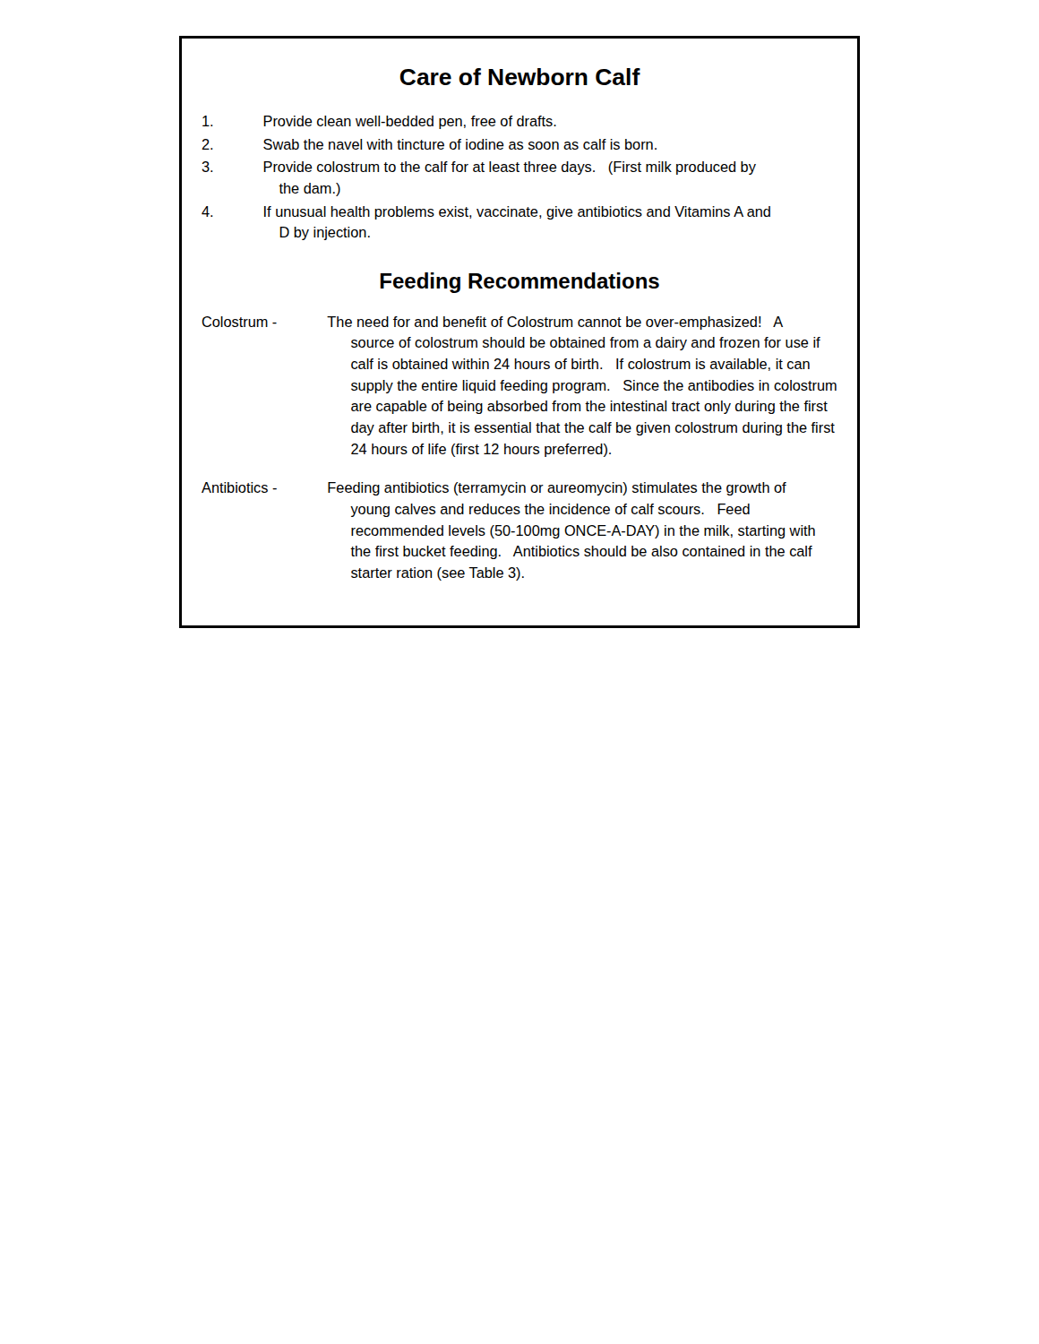Care of Newborn Calf
1. Provide clean well-bedded pen, free of drafts.
2. Swab the navel with tincture of iodine as soon as calf is born.
3. Provide colostrum to the calf for at least three days. (First milk produced bythe dam.)
4. If unusual health problems exist, vaccinate, give antibiotics and Vitamins A andD by injection.
Feeding Recommendations
Colostrum -
The need for and benefit of Colostrum cannot be over-emphasized! A source of colostrum should be obtained from a dairy and frozen for use if calf is obtained within 24 hours of birth. If colostrum is available, it can supply the entire liquid feeding program. Since the antibodies in colostrum are capable of being absorbed from the intestinal tract only during the first day after birth, it is essential that the calf be given colostrum during the first 24 hours of life (first 12 hours preferred).
Antibiotics -
Feeding antibiotics (terramycin or aureomycin) stimulates the growth of young calves and reduces the incidence of calf scours. Feed recommended levels (50-100mg ONCE-A-DAY) in the milk, starting with the first bucket feeding. Antibiotics should be also contained in the calf starter ration (see Table 3).